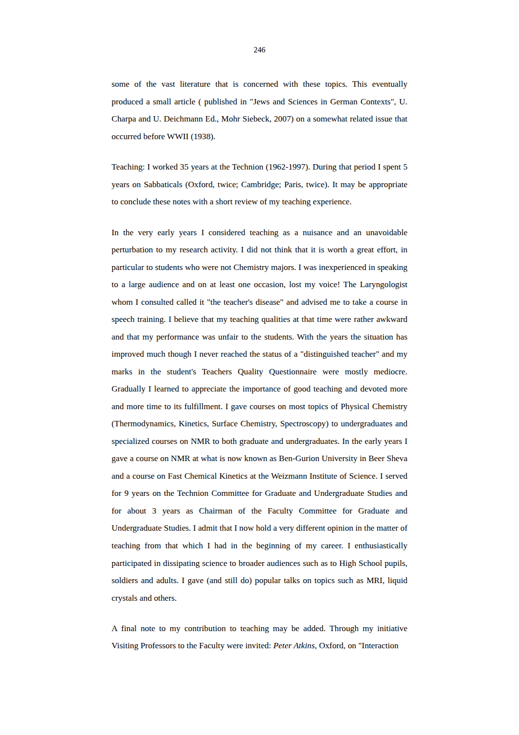246
some of the vast literature that is concerned with these topics. This eventually produced a small article ( published in "Jews and Sciences in German Contexts", U. Charpa and U. Deichmann Ed., Mohr Siebeck, 2007) on a somewhat related issue that occurred before WWII (1938).
Teaching: I worked 35 years at the Technion (1962-1997). During that period I spent 5 years on Sabbaticals (Oxford, twice; Cambridge; Paris, twice). It may be appropriate to conclude these notes with a short review of my teaching experience.
In the very early years I considered teaching as a nuisance and an unavoidable perturbation to my research activity. I did not think that it is worth a great effort, in particular to students who were not Chemistry majors. I was inexperienced in speaking to a large audience and on at least one occasion, lost my voice! The Laryngologist whom I consulted called it "the teacher's disease" and advised me to take a course in speech training. I believe that my teaching qualities at that time were rather awkward and that my performance was unfair to the students. With the years the situation has improved much though I never reached the status of a "distinguished teacher" and my marks in the student's Teachers Quality Questionnaire were mostly mediocre. Gradually I learned to appreciate the importance of good teaching and devoted more and more time to its fulfillment. I gave courses on most topics of Physical Chemistry (Thermodynamics, Kinetics, Surface Chemistry, Spectroscopy) to undergraduates and specialized courses on NMR to both graduate and undergraduates. In the early years I gave a course on NMR at what is now known as Ben-Gurion University in Beer Sheva and a course on Fast Chemical Kinetics at the Weizmann Institute of Science. I served for 9 years on the Technion Committee for Graduate and Undergraduate Studies and for about 3 years as Chairman of the Faculty Committee for Graduate and Undergraduate Studies. I admit that I now hold a very different opinion in the matter of teaching from that which I had in the beginning of my career. I enthusiastically participated in dissipating science to broader audiences such as to High School pupils, soldiers and adults. I gave (and still do) popular talks on topics such as MRI, liquid crystals and others.
A final note to my contribution to teaching may be added. Through my initiative Visiting Professors to the Faculty were invited: Peter Atkins, Oxford, on "Interaction